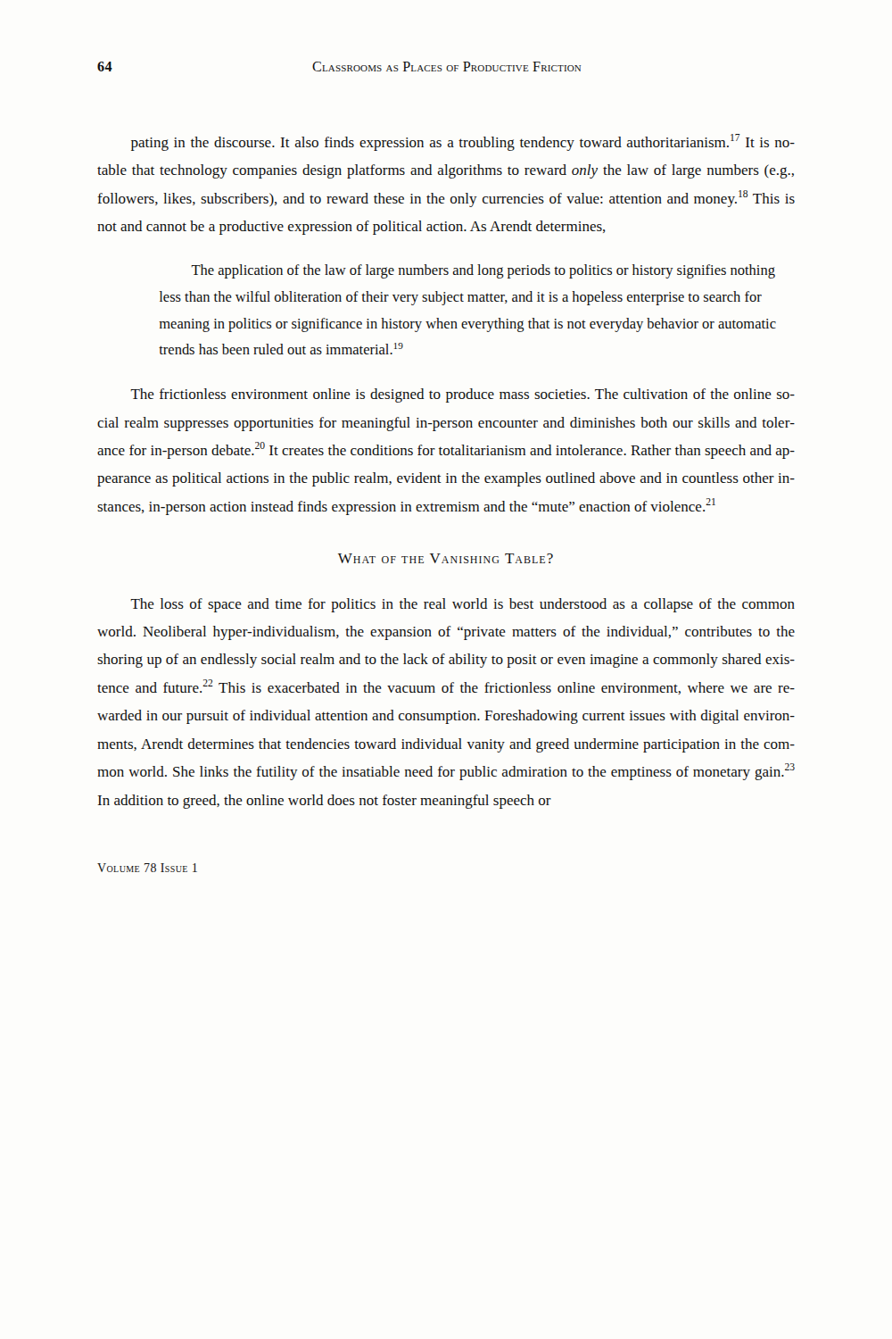64 Classrooms as Places of Productive Friction
pating in the discourse. It also finds expression as a troubling tendency toward authoritarianism.17 It is notable that technology companies design platforms and algorithms to reward only the law of large numbers (e.g., followers, likes, subscribers), and to reward these in the only currencies of value: attention and money.18 This is not and cannot be a productive expression of political action. As Arendt determines,
The application of the law of large numbers and long periods to politics or history signifies nothing less than the wilful obliteration of their very subject matter, and it is a hopeless enterprise to search for meaning in politics or significance in history when everything that is not everyday behavior or automatic trends has been ruled out as immaterial.19
The frictionless environment online is designed to produce mass societies. The cultivation of the online social realm suppresses opportunities for meaningful in-person encounter and diminishes both our skills and tolerance for in-person debate.20 It creates the conditions for totalitarianism and intolerance. Rather than speech and appearance as political actions in the public realm, evident in the examples outlined above and in countless other instances, in-person action instead finds expression in extremism and the “mute” enaction of violence.21
What of the Vanishing Table?
The loss of space and time for politics in the real world is best understood as a collapse of the common world. Neoliberal hyper-individualism, the expansion of “private matters of the individual,” contributes to the shoring up of an endlessly social realm and to the lack of ability to posit or even imagine a commonly shared existence and future.22 This is exacerbated in the vacuum of the frictionless online environment, where we are rewarded in our pursuit of individual attention and consumption. Foreshadowing current issues with digital environments, Arendt determines that tendencies toward individual vanity and greed undermine participation in the common world. She links the futility of the insatiable need for public admiration to the emptiness of monetary gain.23 In addition to greed, the online world does not foster meaningful speech or
Volume 78 Issue 1